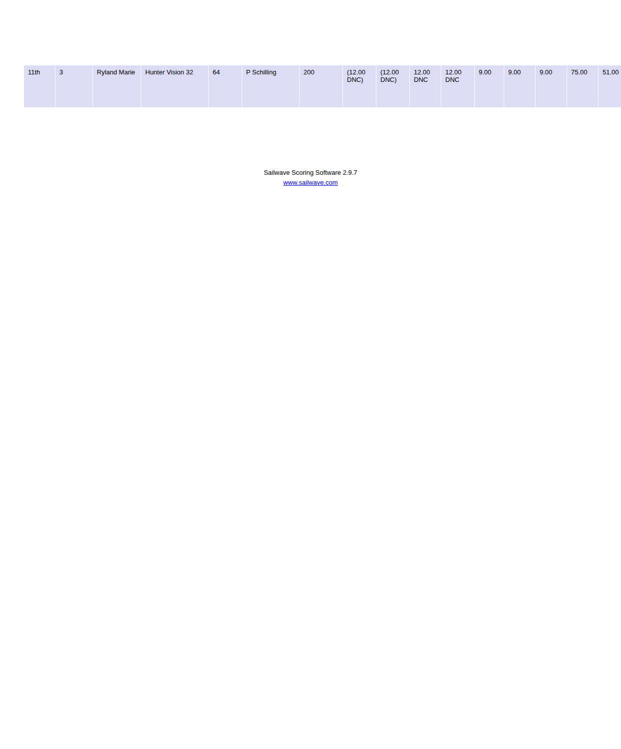| 11th | 3 | Ryland Marie | Hunter Vision 32 | 64 | P Schilling | 200 | (12.00 DNC) | (12.00 DNC) | 12.00 DNC | 12.00 DNC | 9.00 | 9.00 | 9.00 | 75.00 | 51.00 |
Sailwave Scoring Software 2.9.7
www.sailwave.com